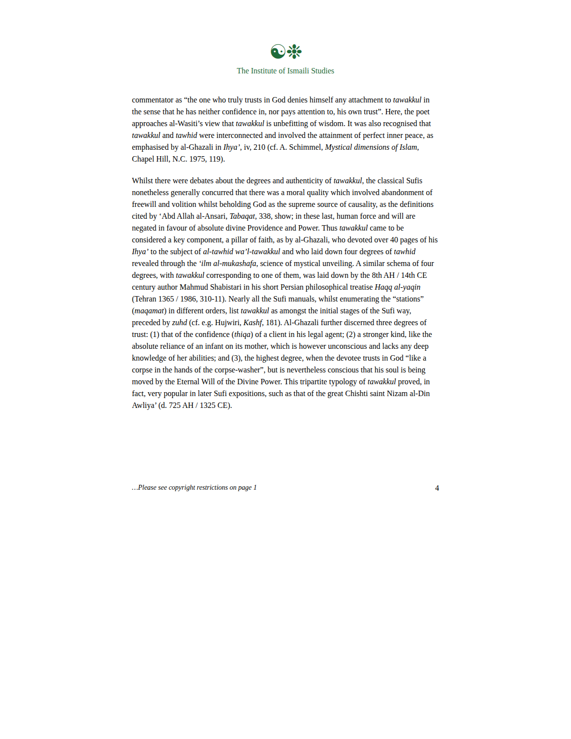☯❉
The Institute of Ismaili Studies
commentator as “the one who truly trusts in God denies himself any attachment to tawakkul in the sense that he has neither confidence in, nor pays attention to, his own trust”. Here, the poet approaches al-Wasiti’s view that tawakkul is unbefitting of wisdom. It was also recognised that tawakkul and tawhid were interconnected and involved the attainment of perfect inner peace, as emphasised by al-Ghazali in Ihya’, iv, 210 (cf. A. Schimmel, Mystical dimensions of Islam, Chapel Hill, N.C. 1975, 119).
Whilst there were debates about the degrees and authenticity of tawakkul, the classical Sufis nonetheless generally concurred that there was a moral quality which involved abandonment of freewill and volition whilst beholding God as the supreme source of causality, as the definitions cited by ‘Abd Allah al-Ansari, Tabaqat, 338, show; in these last, human force and will are negated in favour of absolute divine Providence and Power. Thus tawakkul came to be considered a key component, a pillar of faith, as by al-Ghazali, who devoted over 40 pages of his Ihya’ to the subject of al-tawhid wa’l-tawakkul and who laid down four degrees of tawhid revealed through the ‘ilm al-mukashafa, science of mystical unveiling. A similar schema of four degrees, with tawakkul corresponding to one of them, was laid down by the 8th AH / 14th CE century author Mahmud Shabistari in his short Persian philosophical treatise Haqq al-yaqin (Tehran 1365 / 1986, 310-11). Nearly all the Sufi manuals, whilst enumerating the “stations” (maqamat) in different orders, list tawakkul as amongst the initial stages of the Sufi way, preceded by zuhd (cf. e.g. Hujwiri, Kashf, 181). Al-Ghazali further discerned three degrees of trust: (1) that of the confidence (thiqa) of a client in his legal agent; (2) a stronger kind, like the absolute reliance of an infant on its mother, which is however unconscious and lacks any deep knowledge of her abilities; and (3), the highest degree, when the devotee trusts in God “like a corpse in the hands of the corpse-washer”, but is nevertheless conscious that his soul is being moved by the Eternal Will of the Divine Power. This tripartite typology of tawakkul proved, in fact, very popular in later Sufi expositions, such as that of the great Chishti saint Nizam al-Din Awliya’ (d. 725 AH / 1325 CE).
…Please see copyright restrictions on page 1 4